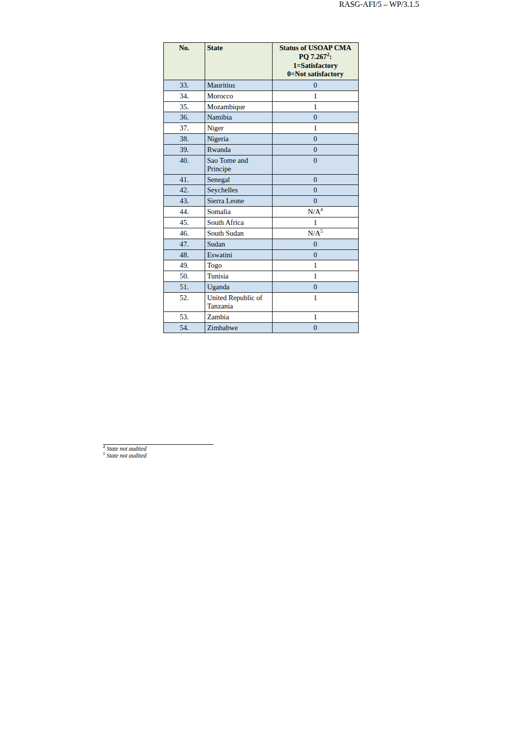RASG-AFI/5 – WP/3.1.5
| No. | State | Status of USOAP CMA PQ 7.267 2 : 1=Satisfactory 0=Not satisfactory |
| --- | --- | --- |
| 33. | Mauritius | 0 |
| 34. | Morocco | 1 |
| 35. | Mozambique | 1 |
| 36. | Namibia | 0 |
| 37. | Niger | 1 |
| 38. | Nigeria | 0 |
| 39. | Rwanda | 0 |
| 40. | Sao Tome and Principe | 0 |
| 41. | Senegal | 0 |
| 42. | Seychelles | 0 |
| 43. | Sierra Leone | 0 |
| 44. | Somalia | N/A 4 |
| 45. | South Africa | 1 |
| 46. | South Sudan | N/A 5 |
| 47. | Sudan | 0 |
| 48. | Eswatini | 0 |
| 49. | Togo | 1 |
| 50. | Tunisia | 1 |
| 51. | Uganda | 0 |
| 52. | United Republic of Tanzania | 1 |
| 53. | Zambia | 1 |
| 54. | Zimbabwe | 0 |
4 State not audited
5 State not audited